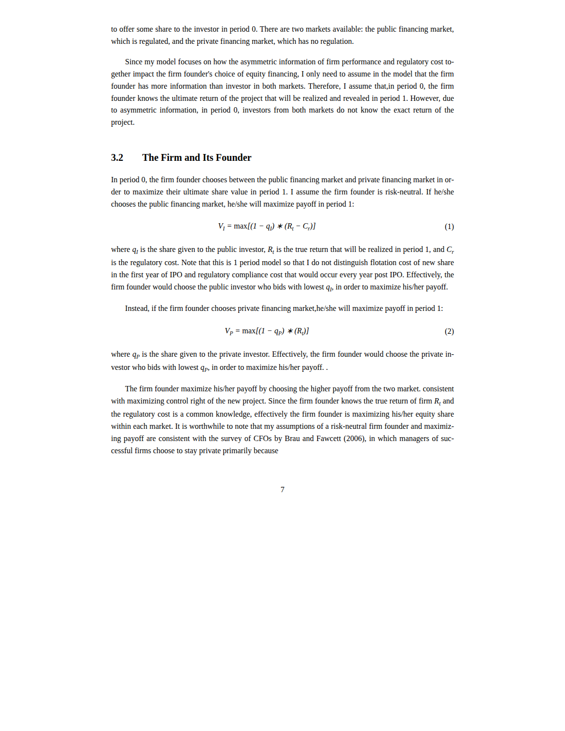to offer some share to the investor in period 0. There are two markets available: the public financing market, which is regulated, and the private financing market, which has no regulation.
Since my model focuses on how the asymmetric information of firm performance and regulatory cost together impact the firm founder's choice of equity financing, I only need to assume in the model that the firm founder has more information than investor in both markets. Therefore, I assume that,in period 0, the firm founder knows the ultimate return of the project that will be realized and revealed in period 1. However, due to asymmetric information, in period 0, investors from both markets do not know the exact return of the project.
3.2 The Firm and Its Founder
In period 0, the firm founder chooses between the public financing market and private financing market in order to maximize their ultimate share value in period 1. I assume the firm founder is risk-neutral. If he/she chooses the public financing market, he/she will maximize payoff in period 1:
VI = max[(1 − qI) ∗ (Rt − Cr)]
(1)
where qI is the share given to the public investor, Rt is the true return that will be realized in period 1, and Cr is the regulatory cost. Note that this is 1 period model so that I do not distinguish flotation cost of new share in the first year of IPO and regulatory compliance cost that would occur every year post IPO. Effectively, the firm founder would choose the public investor who bids with lowest qI, in order to maximize his/her payoff.
Instead, if the firm founder chooses private financing market,he/she will maximize payoff in period 1:
VP = max[(1 − qP) ∗ (Rt)]
(2)
where qP is the share given to the private investor. Effectively, the firm founder would choose the private investor who bids with lowest qP, in order to maximize his/her payoff. .
The firm founder maximize his/her payoff by choosing the higher payoff from the two market. consistent with maximizing control right of the new project. Since the firm founder knows the true return of firm Rt and the regulatory cost is a common knowledge, effectively the firm founder is maximizing his/her equity share within each market. It is worthwhile to note that my assumptions of a risk-neutral firm founder and maximizing payoff are consistent with the survey of CFOs by Brau and Fawcett (2006), in which managers of successful firms choose to stay private primarily because
7